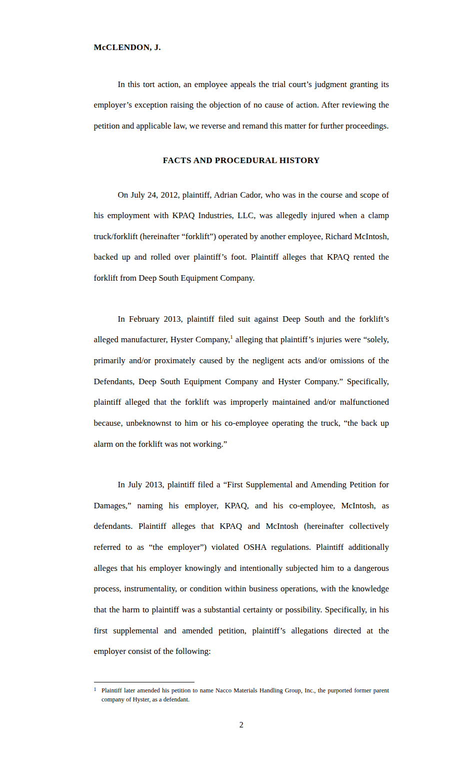McCLENDON, J.
In this tort action, an employee appeals the trial court’s judgment granting its employer’s exception raising the objection of no cause of action. After reviewing the petition and applicable law, we reverse and remand this matter for further proceedings.
FACTS AND PROCEDURAL HISTORY
On July 24, 2012, plaintiff, Adrian Cador, who was in the course and scope of his employment with KPAQ Industries, LLC, was allegedly injured when a clamp truck/forklift (hereinafter “forklift”) operated by another employee, Richard McIntosh, backed up and rolled over plaintiff’s foot. Plaintiff alleges that KPAQ rented the forklift from Deep South Equipment Company.
In February 2013, plaintiff filed suit against Deep South and the forklift’s alleged manufacturer, Hyster Company,1 alleging that plaintiff’s injuries were “solely, primarily and/or proximately caused by the negligent acts and/or omissions of the Defendants, Deep South Equipment Company and Hyster Company.” Specifically, plaintiff alleged that the forklift was improperly maintained and/or malfunctioned because, unbeknownst to him or his co-employee operating the truck, “the back up alarm on the forklift was not working.”
In July 2013, plaintiff filed a “First Supplemental and Amending Petition for Damages,” naming his employer, KPAQ, and his co-employee, McIntosh, as defendants. Plaintiff alleges that KPAQ and McIntosh (hereinafter collectively referred to as “the employer”) violated OSHA regulations. Plaintiff additionally alleges that his employer knowingly and intentionally subjected him to a dangerous process, instrumentality, or condition within business operations, with the knowledge that the harm to plaintiff was a substantial certainty or possibility. Specifically, in his first supplemental and amended petition, plaintiff’s allegations directed at the employer consist of the following:
1Plaintiff later amended his petition to name Nacco Materials Handling Group, Inc., the purported former parent company of Hyster, as a defendant.
2